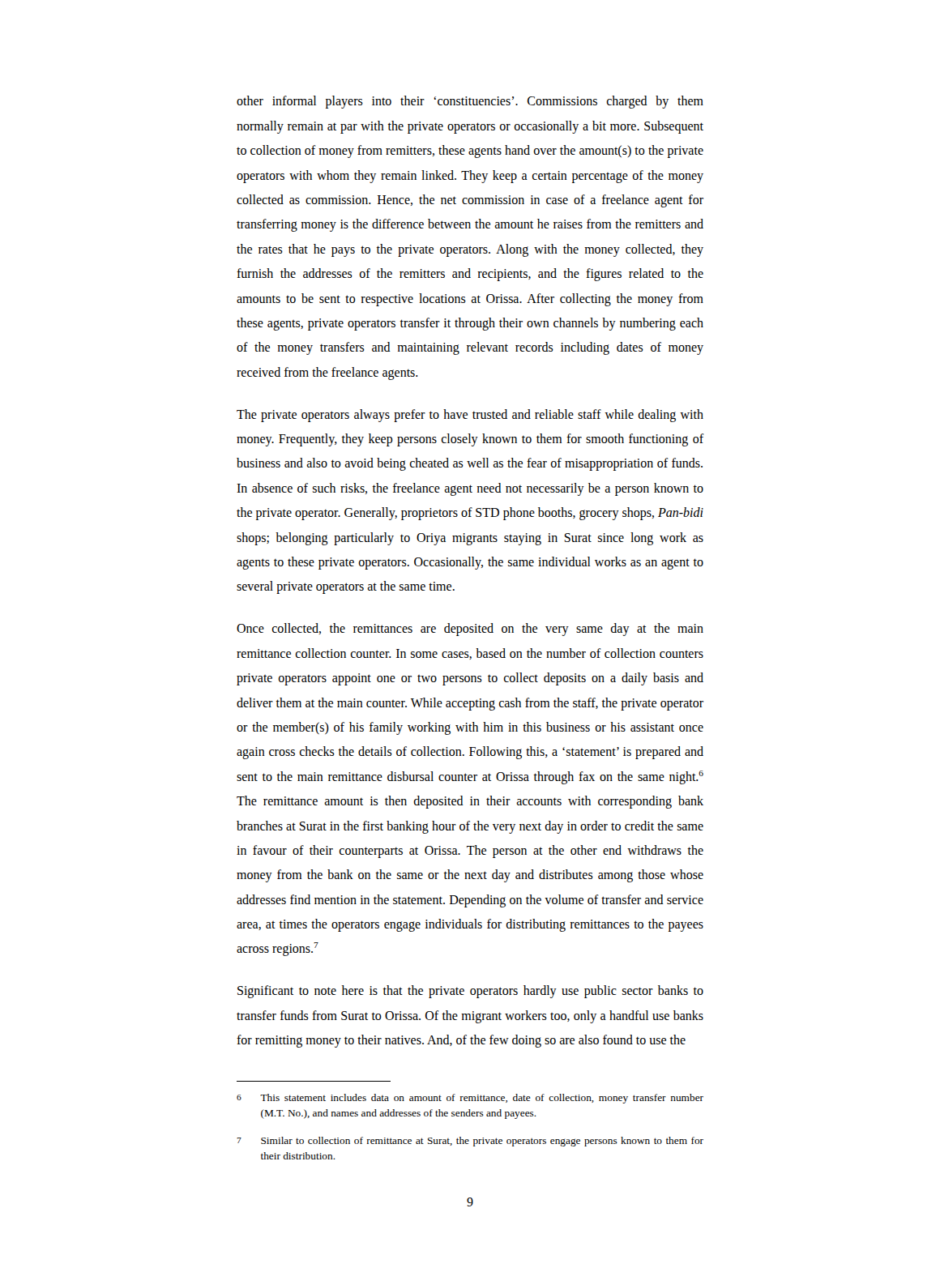other informal players into their ‘constituencies’. Commissions charged by them normally remain at par with the private operators or occasionally a bit more. Subsequent to collection of money from remitters, these agents hand over the amount(s) to the private operators with whom they remain linked. They keep a certain percentage of the money collected as commission. Hence, the net commission in case of a freelance agent for transferring money is the difference between the amount he raises from the remitters and the rates that he pays to the private operators. Along with the money collected, they furnish the addresses of the remitters and recipients, and the figures related to the amounts to be sent to respective locations at Orissa. After collecting the money from these agents, private operators transfer it through their own channels by numbering each of the money transfers and maintaining relevant records including dates of money received from the freelance agents.
The private operators always prefer to have trusted and reliable staff while dealing with money. Frequently, they keep persons closely known to them for smooth functioning of business and also to avoid being cheated as well as the fear of misappropriation of funds. In absence of such risks, the freelance agent need not necessarily be a person known to the private operator. Generally, proprietors of STD phone booths, grocery shops, Pan-bidi shops; belonging particularly to Oriya migrants staying in Surat since long work as agents to these private operators. Occasionally, the same individual works as an agent to several private operators at the same time.
Once collected, the remittances are deposited on the very same day at the main remittance collection counter. In some cases, based on the number of collection counters private operators appoint one or two persons to collect deposits on a daily basis and deliver them at the main counter. While accepting cash from the staff, the private operator or the member(s) of his family working with him in this business or his assistant once again cross checks the details of collection. Following this, a ‘statement’ is prepared and sent to the main remittance disbursal counter at Orissa through fax on the same night.6 The remittance amount is then deposited in their accounts with corresponding bank branches at Surat in the first banking hour of the very next day in order to credit the same in favour of their counterparts at Orissa. The person at the other end withdraws the money from the bank on the same or the next day and distributes among those whose addresses find mention in the statement. Depending on the volume of transfer and service area, at times the operators engage individuals for distributing remittances to the payees across regions.7
Significant to note here is that the private operators hardly use public sector banks to transfer funds from Surat to Orissa. Of the migrant workers too, only a handful use banks for remitting money to their natives. And, of the few doing so are also found to use the
6
This statement includes data on amount of remittance, date of collection, money transfer number (M.T. No.), and names and addresses of the senders and payees.
7
Similar to collection of remittance at Surat, the private operators engage persons known to them for their distribution.
9